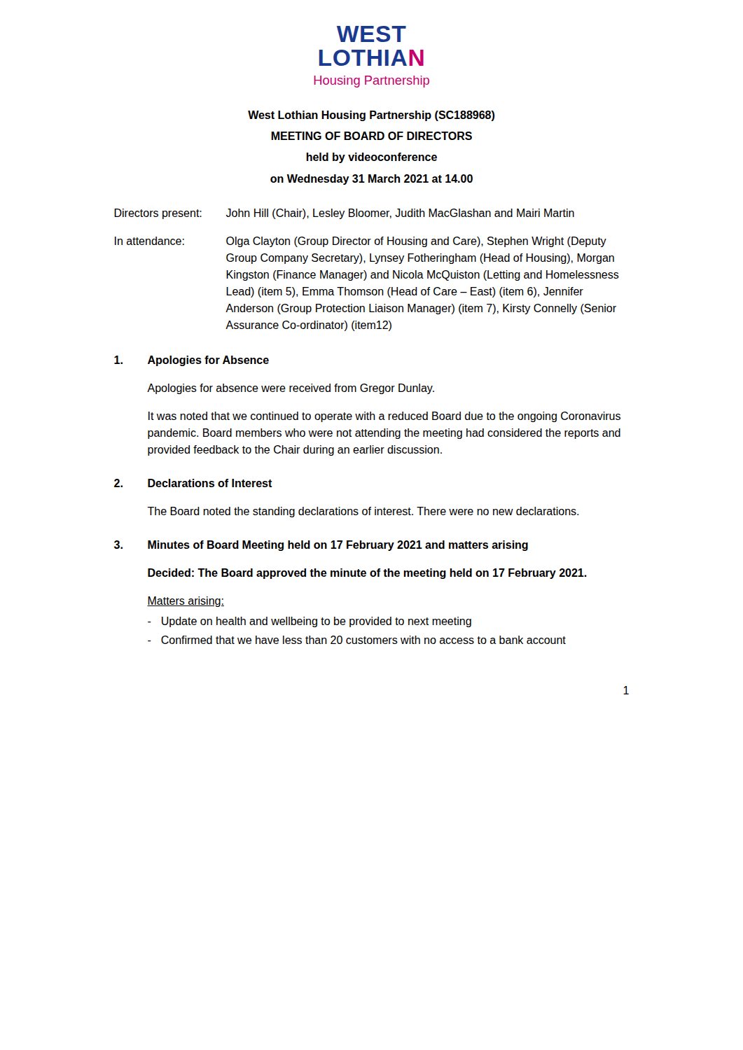WEST LOTHIAN Housing Partnership
West Lothian Housing Partnership (SC188968)
MEETING OF BOARD OF DIRECTORS
held by videoconference
on Wednesday 31 March 2021 at 14.00
Directors present:
John Hill (Chair), Lesley Bloomer, Judith MacGlashan and Mairi Martin
In attendance:
Olga Clayton (Group Director of Housing and Care), Stephen Wright (Deputy Group Company Secretary), Lynsey Fotheringham (Head of Housing), Morgan Kingston (Finance Manager) and Nicola McQuiston (Letting and Homelessness Lead) (item 5), Emma Thomson (Head of Care – East) (item 6), Jennifer Anderson (Group Protection Liaison Manager) (item 7), Kirsty Connelly (Senior Assurance Co-ordinator) (item12)
Apologies for Absence
Apologies for absence were received from Gregor Dunlay.
It was noted that we continued to operate with a reduced Board due to the ongoing Coronavirus pandemic. Board members who were not attending the meeting had considered the reports and provided feedback to the Chair during an earlier discussion.
Declarations of Interest
The Board noted the standing declarations of interest. There were no new declarations.
Minutes of Board Meeting held on 17 February 2021 and matters arising
Decided: The Board approved the minute of the meeting held on 17 February 2021.
Matters arising:
Update on health and wellbeing to be provided to next meeting
Confirmed that we have less than 20 customers with no access to a bank account
1